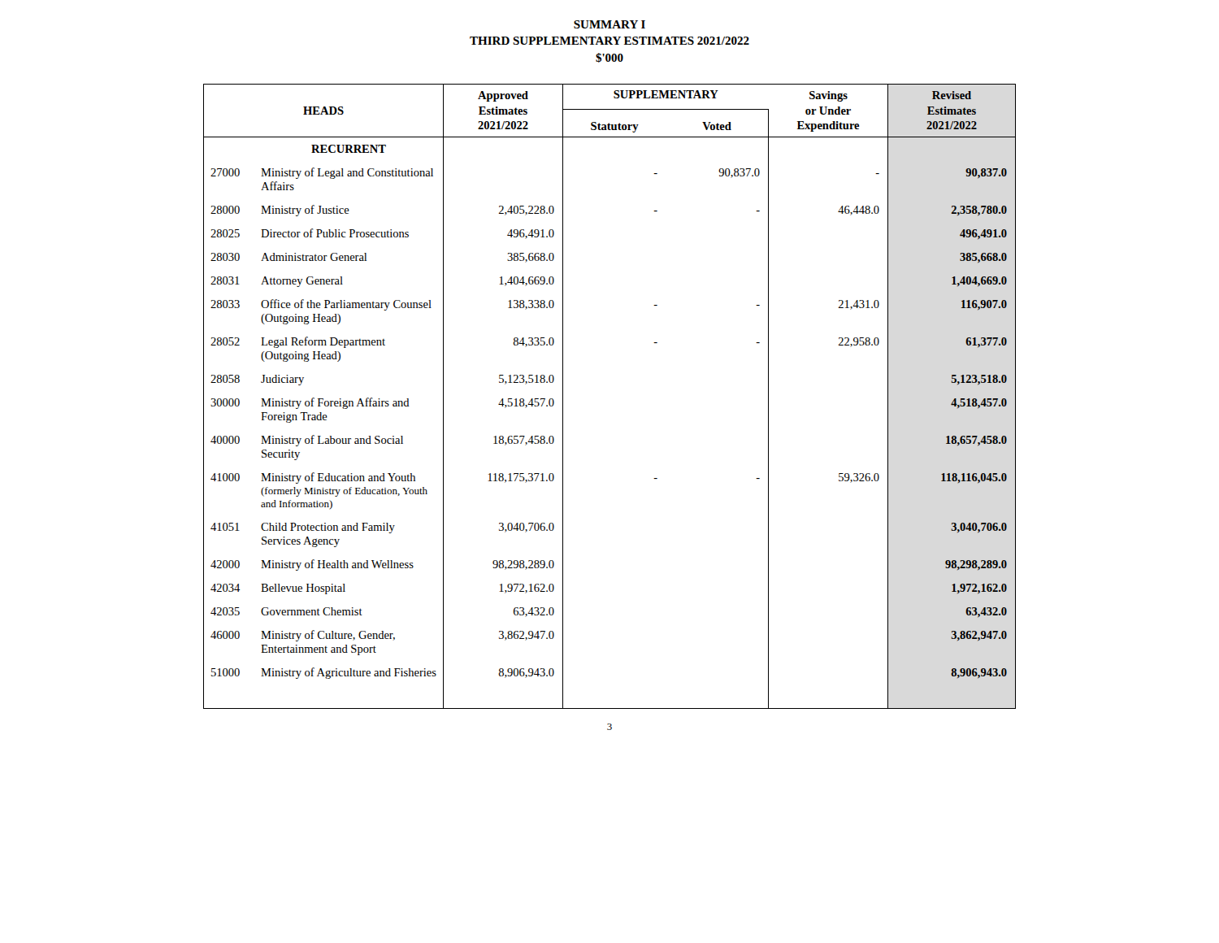SUMMARY I
THIRD SUPPLEMENTARY ESTIMATES 2021/2022
$'000
| HEADS | Approved Estimates 2021/2022 | SUPPLEMENTARY | Savings or Under Expenditure | Revised Estimates 2021/2022 |
| --- | --- | --- | --- | --- |
| Statutory | Voted |
| | RECURRENT | | | | | |
| 27000 | Ministry of Legal and Constitutional Affairs | | - | 90,837.0 | - | 90,837.0 |
| 28000 | Ministry of Justice | 2,405,228.0 | - | - | 46,448.0 | 2,358,780.0 |
| 28025 | Director of Public Prosecutions | 496,491.0 | | | | 496,491.0 |
| 28030 | Administrator General | 385,668.0 | | | | 385,668.0 |
| 28031 | Attorney General | 1,404,669.0 | | | | 1,404,669.0 |
| 28033 | Office of the Parliamentary Counsel (Outgoing Head) | 138,338.0 | - | - | 21,431.0 | 116,907.0 |
| 28052 | Legal Reform Department (Outgoing Head) | 84,335.0 | - | - | 22,958.0 | 61,377.0 |
| 28058 | Judiciary | 5,123,518.0 | | | | 5,123,518.0 |
| 30000 | Ministry of Foreign Affairs and Foreign Trade | 4,518,457.0 | | | | 4,518,457.0 |
| 40000 | Ministry of Labour and Social Security | 18,657,458.0 | | | | 18,657,458.0 |
| 41000 | Ministry of Education and Youth (formerly Ministry of Education, Youth and Information) | 118,175,371.0 | - | - | 59,326.0 | 118,116,045.0 |
| 41051 | Child Protection and Family Services Agency | 3,040,706.0 | | | | 3,040,706.0 |
| 42000 | Ministry of Health and Wellness | 98,298,289.0 | | | | 98,298,289.0 |
| 42034 | Bellevue Hospital | 1,972,162.0 | | | | 1,972,162.0 |
| 42035 | Government Chemist | 63,432.0 | | | | 63,432.0 |
| 46000 | Ministry of Culture, Gender, Entertainment and Sport | 3,862,947.0 | | | | 3,862,947.0 |
| 51000 | Ministry of Agriculture and Fisheries | 8,906,943.0 | | | | 8,906,943.0 |
3